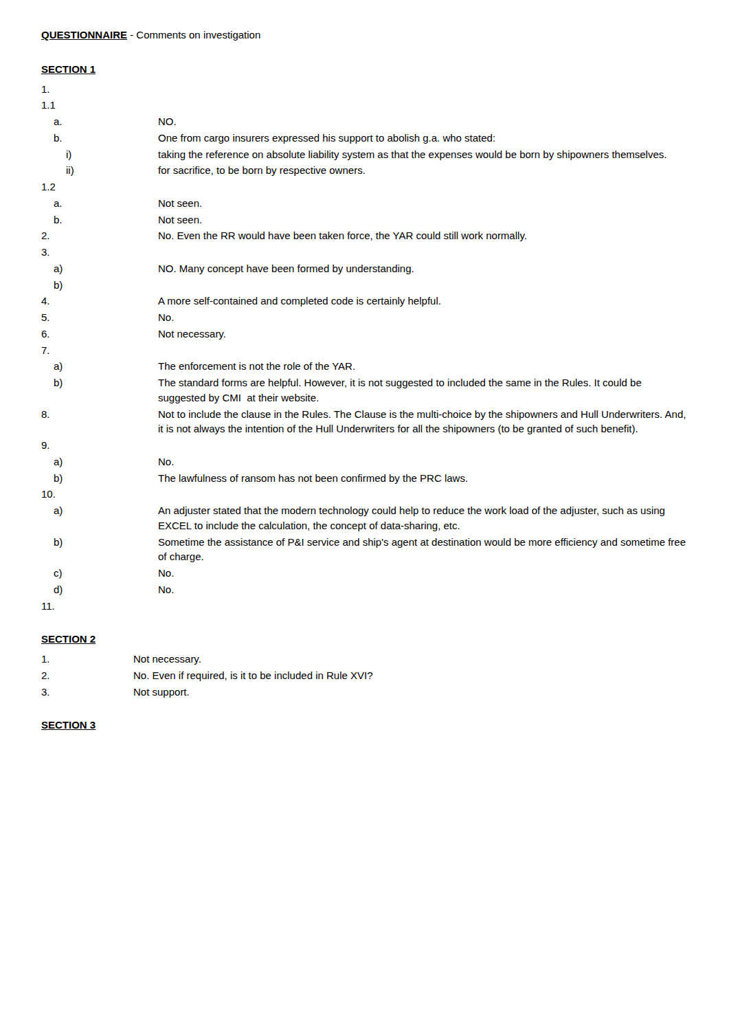QUESTIONNAIRE - Comments on investigation
SECTION 1
| 1. | |
| 1.1 | |
| a. | NO. |
| b. | One from cargo insurers expressed his support to abolish g.a. who stated: |
| i) | taking the reference on absolute liability system as that the expenses would be born by shipowners themselves. |
| ii) | for sacrifice, to be born by respective owners. |
| 1.2 | |
| a. | Not seen. |
| b. | Not seen. |
| 2. | No. Even the RR would have been taken force, the YAR could still work normally. |
| 3. | |
| a) | NO. Many concept have been formed by understanding. |
| b) | |
| 4. | A more self-contained and completed code is certainly helpful. |
| 5. | No. |
| 6. | Not necessary. |
| 7. | |
| a) | The enforcement is not the role of the YAR. |
| b) | The standard forms are helpful. However, it is not suggested to included the same in the Rules. It could be suggested by CMI at their website. |
| 8. | Not to include the clause in the Rules. The Clause is the multi-choice by the shipowners and Hull Underwriters. And, it is not always the intention of the Hull Underwriters for all the shipowners (to be granted of such benefit). |
| 9. | |
| a) | No. |
| b) | The lawfulness of ransom has not been confirmed by the PRC laws. |
| 10. | |
| a) | An adjuster stated that the modern technology could help to reduce the work load of the adjuster, such as using EXCEL to include the calculation, the concept of data-sharing, etc. |
| b) | Sometime the assistance of P&I service and ship's agent at destination would be more efficiency and sometime free of charge. |
| c) | No. |
| d) | No. |
| 11. | |
SECTION 2
| 1. | Not necessary. |
| 2. | No. Even if required, is it to be included in Rule XVI? |
| 3. | Not support. |
SECTION 3